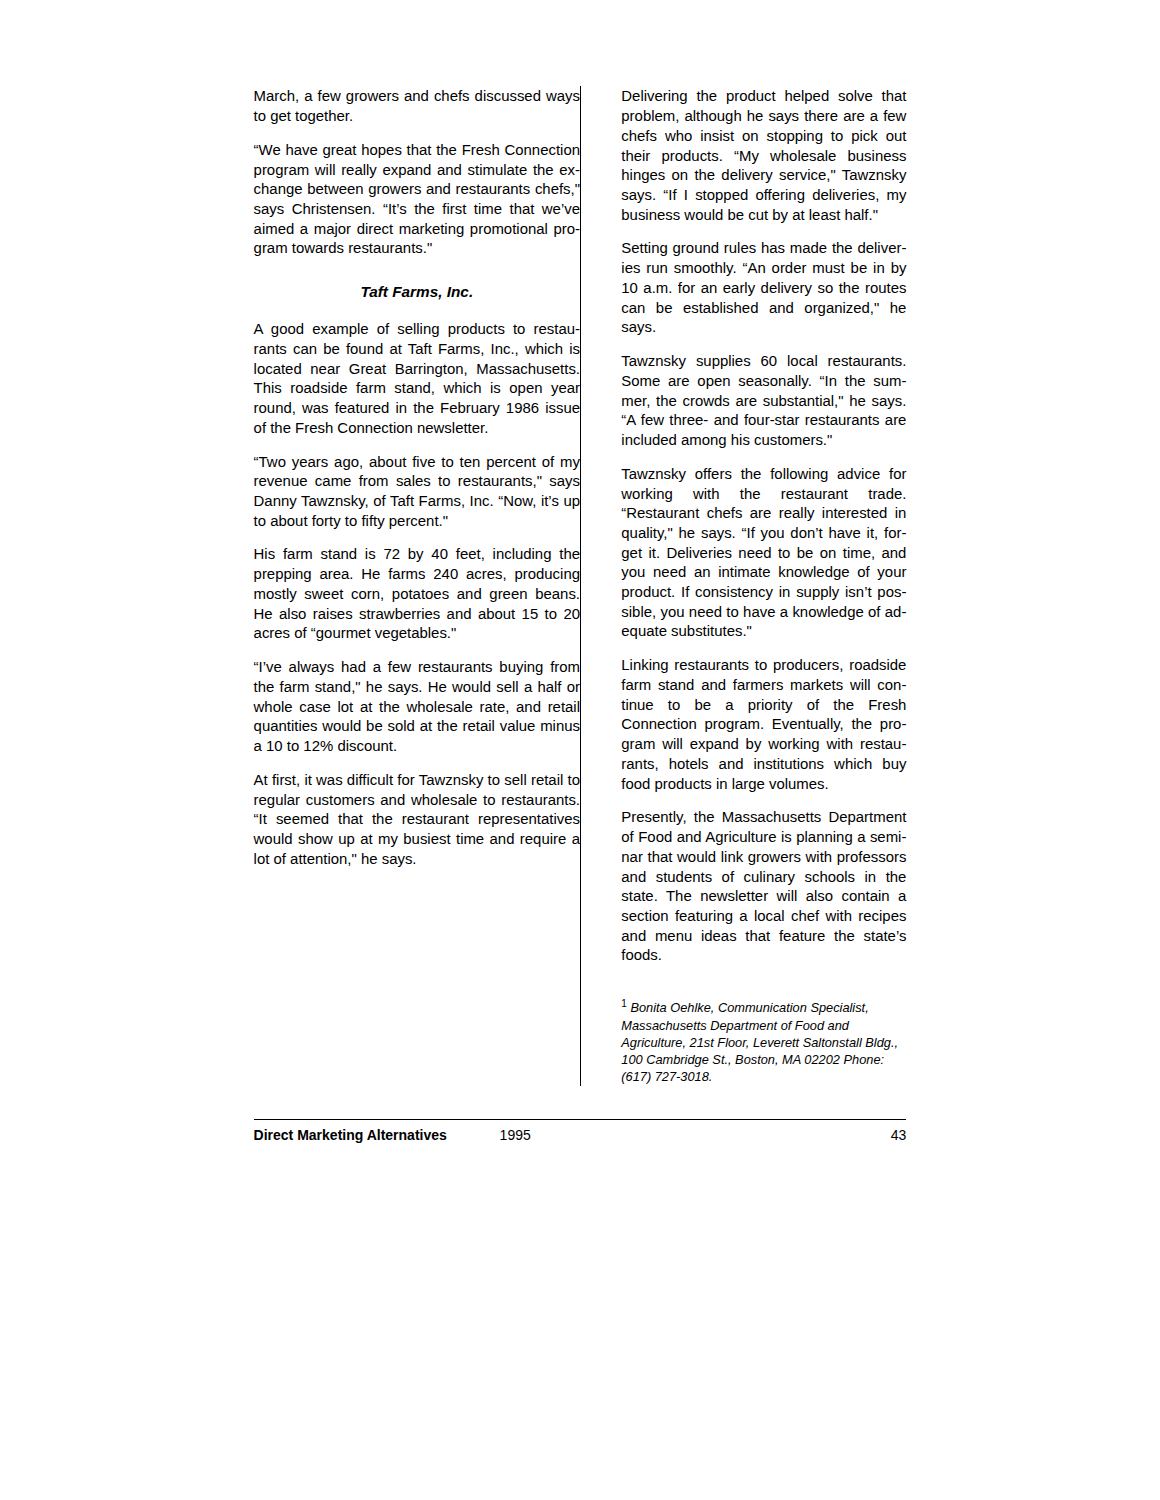March, a few growers and chefs discussed ways to get together.
“We have great hopes that the Fresh Connection program will really expand and stimulate the exchange between growers and restaurants chefs," says Christensen. “It’s the first time that we’ve aimed a major direct marketing promotional program towards restaurants."
Taft Farms, Inc.
A good example of selling products to restaurants can be found at Taft Farms, Inc., which is located near Great Barrington, Massachusetts. This roadside farm stand, which is open year round, was featured in the February 1986 issue of the Fresh Connection newsletter.
“Two years ago, about five to ten percent of my revenue came from sales to restaurants," says Danny Tawznsky, of Taft Farms, Inc. “Now, it’s up to about forty to fifty percent."
His farm stand is 72 by 40 feet, including the prepping area. He farms 240 acres, producing mostly sweet corn, potatoes and green beans. He also raises strawberries and about 15 to 20 acres of “gourmet vegetables."
“I’ve always had a few restaurants buying from the farm stand," he says. He would sell a half or whole case lot at the wholesale rate, and retail quantities would be sold at the retail value minus a 10 to 12% discount.
At first, it was difficult for Tawznsky to sell retail to regular customers and wholesale to restaurants. “It seemed that the restaurant representatives would show up at my busiest time and require a lot of attention," he says.
Delivering the product helped solve that problem, although he says there are a few chefs who insist on stopping to pick out their products. “My wholesale business hinges on the delivery service," Tawznsky says. “If I stopped offering deliveries, my business would be cut by at least half."
Setting ground rules has made the deliveries run smoothly. “An order must be in by 10 a.m. for an early delivery so the routes can be established and organized," he says.
Tawznsky supplies 60 local restaurants. Some are open seasonally. “In the summer, the crowds are substantial," he says. “A few three- and four-star restaurants are included among his customers."
Tawznsky offers the following advice for working with the restaurant trade. “Restaurant chefs are really interested in quality," he says. “If you don’t have it, forget it. Deliveries need to be on time, and you need an intimate knowledge of your product. If consistency in supply isn’t possible, you need to have a knowledge of adequate substitutes."
Linking restaurants to producers, roadside farm stand and farmers markets will continue to be a priority of the Fresh Connection program. Eventually, the program will expand by working with restaurants, hotels and institutions which buy food products in large volumes.
Presently, the Massachusetts Department of Food and Agriculture is planning a seminar that would link growers with professors and students of culinary schools in the state. The newsletter will also contain a section featuring a local chef with recipes and menu ideas that feature the state’s foods.
1 Bonita Oehlke, Communication Specialist, Massachusetts Department of Food and Agriculture, 21st Floor, Leverett Saltonstall Bldg., 100 Cambridge St., Boston, MA 02202 Phone: (617) 727-3018.
Direct Marketing Alternatives 1995 43